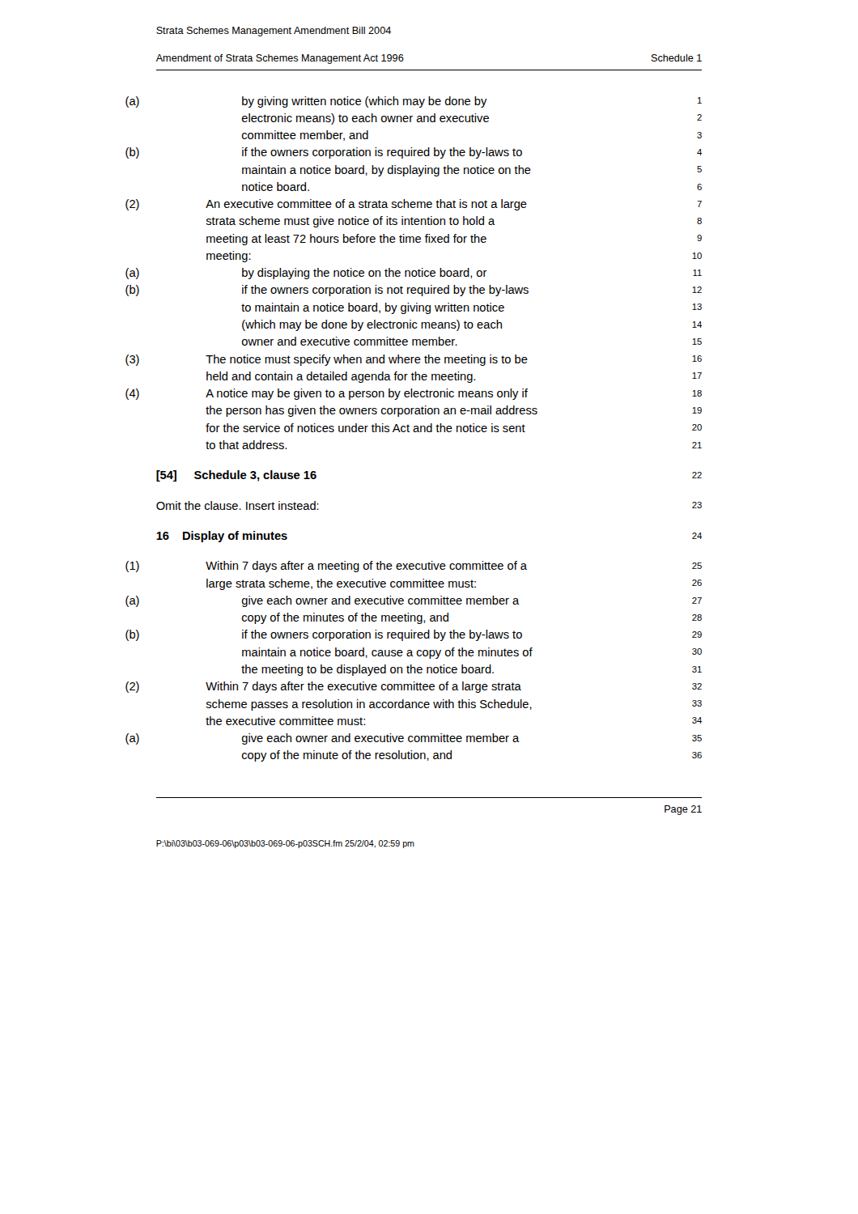Strata Schemes Management Amendment Bill 2004
Amendment of Strata Schemes Management Act 1996 Schedule 1
(a) by giving written notice (which may be done by
1
electronic means) to each owner and executive
2
committee member, and
3
(b) if the owners corporation is required by the by-laws to
4
maintain a notice board, by displaying the notice on the
5
notice board.
6
(2) An executive committee of a strata scheme that is not a large
7
strata scheme must give notice of its intention to hold a
8
meeting at least 72 hours before the time fixed for the
9
meeting:
10
(a) by displaying the notice on the notice board, or
11
(b) if the owners corporation is not required by the by-laws
12
to maintain a notice board, by giving written notice
13
(which may be done by electronic means) to each
14
owner and executive committee member.
15
(3) The notice must specify when and where the meeting is to be
16
held and contain a detailed agenda for the meeting.
17
(4) A notice may be given to a person by electronic means only if
18
the person has given the owners corporation an e-mail address
19
for the service of notices under this Act and the notice is sent
20
to that address.
21
[54] Schedule 3, clause 16
22
Omit the clause. Insert instead:
23
16 Display of minutes
24
(1) Within 7 days after a meeting of the executive committee of a
25
large strata scheme, the executive committee must:
26
(a) give each owner and executive committee member a
27
copy of the minutes of the meeting, and
28
(b) if the owners corporation is required by the by-laws to
29
maintain a notice board, cause a copy of the minutes of
30
the meeting to be displayed on the notice board.
31
(2) Within 7 days after the executive committee of a large strata
32
scheme passes a resolution in accordance with this Schedule,
33
the executive committee must:
34
(a) give each owner and executive committee member a
35
copy of the minute of the resolution, and
36
Page 21
P:\bi\03\b03-069-06\p03\b03-069-06-p03SCH.fm 25/2/04, 02:59 pm